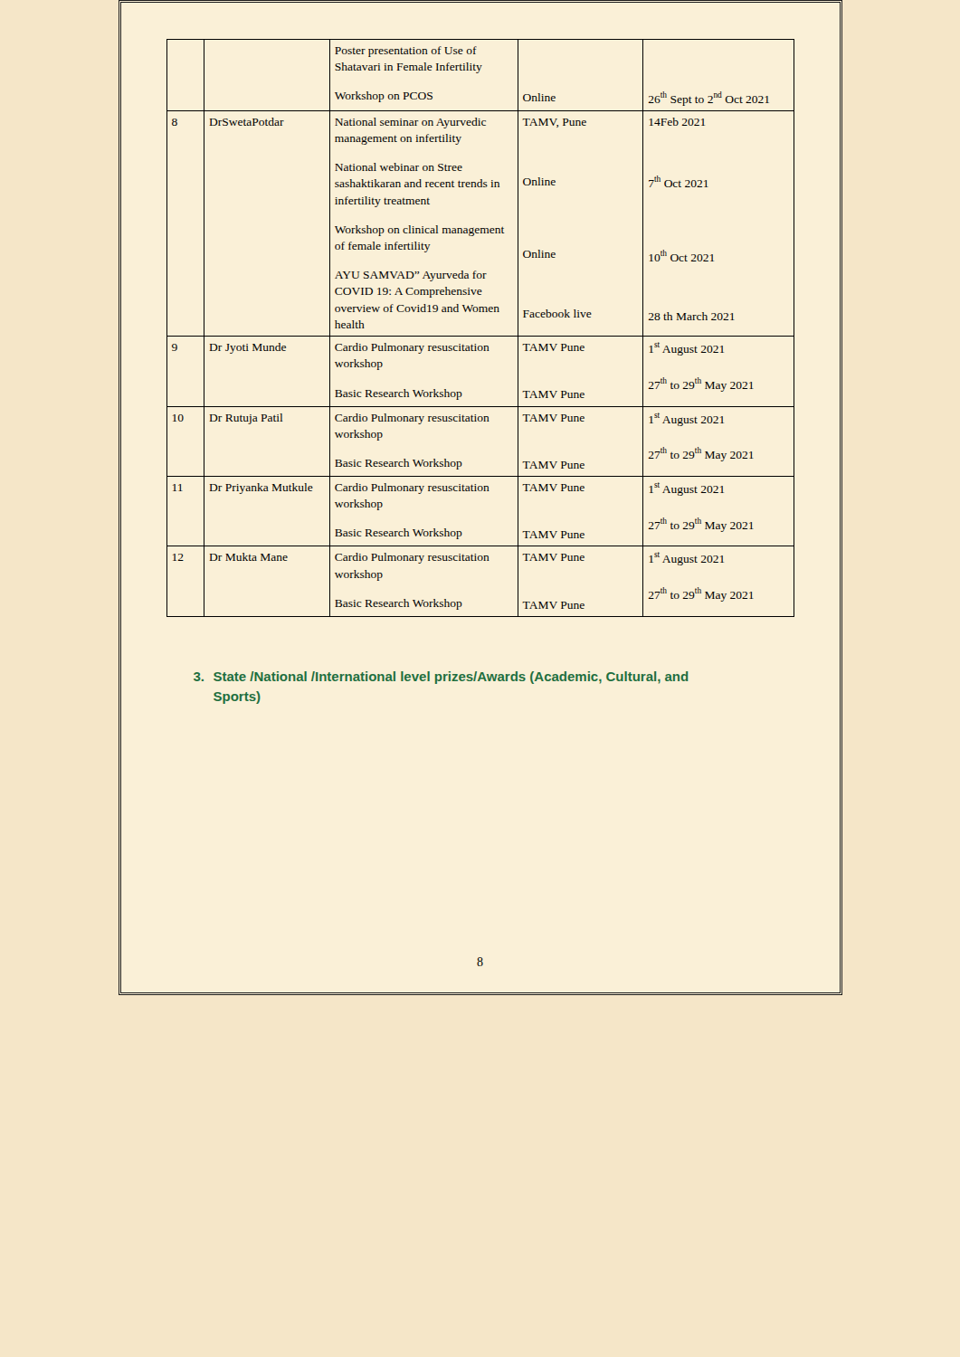| | | Poster presentation of Use of Shatavari in Female Infertility Workshop on PCOS | Online | 26 th Sept to 2 nd Oct 2021 |
| 8 | DrSwetaPotdar | National seminar on Ayurvedic management on infertility National webinar on Stree sashaktikaran and recent trends in infertility treatment Workshop on clinical management of female infertility AYU SAMVAD” Ayurveda for COVID 19: A Comprehensive overview of Covid19 and Women health | TAMV, Pune Online Online Facebook live | 14Feb 2021 7 th Oct 2021 10 th Oct 2021 28 th March 2021 |
| 9 | Dr Jyoti Munde | Cardio Pulmonary resuscitation workshop Basic Research Workshop | TAMV Pune TAMV Pune | 1 st August 2021 27 th to 29 th May 2021 |
| 10 | Dr Rutuja Patil | Cardio Pulmonary resuscitation workshop Basic Research Workshop | TAMV Pune TAMV Pune | 1 st August 2021 27 th to 29 th May 2021 |
| 11 | Dr Priyanka Mutkule | Cardio Pulmonary resuscitation workshop Basic Research Workshop | TAMV Pune TAMV Pune | 1 st August 2021 27 th to 29 th May 2021 |
| 12 | Dr Mukta Mane | Cardio Pulmonary resuscitation workshop Basic Research Workshop | TAMV Pune TAMV Pune | 1 st August 2021 27 th to 29 th May 2021 |
3. State /National /International level prizes/Awards (Academic, Cultural, and
Sports)
8